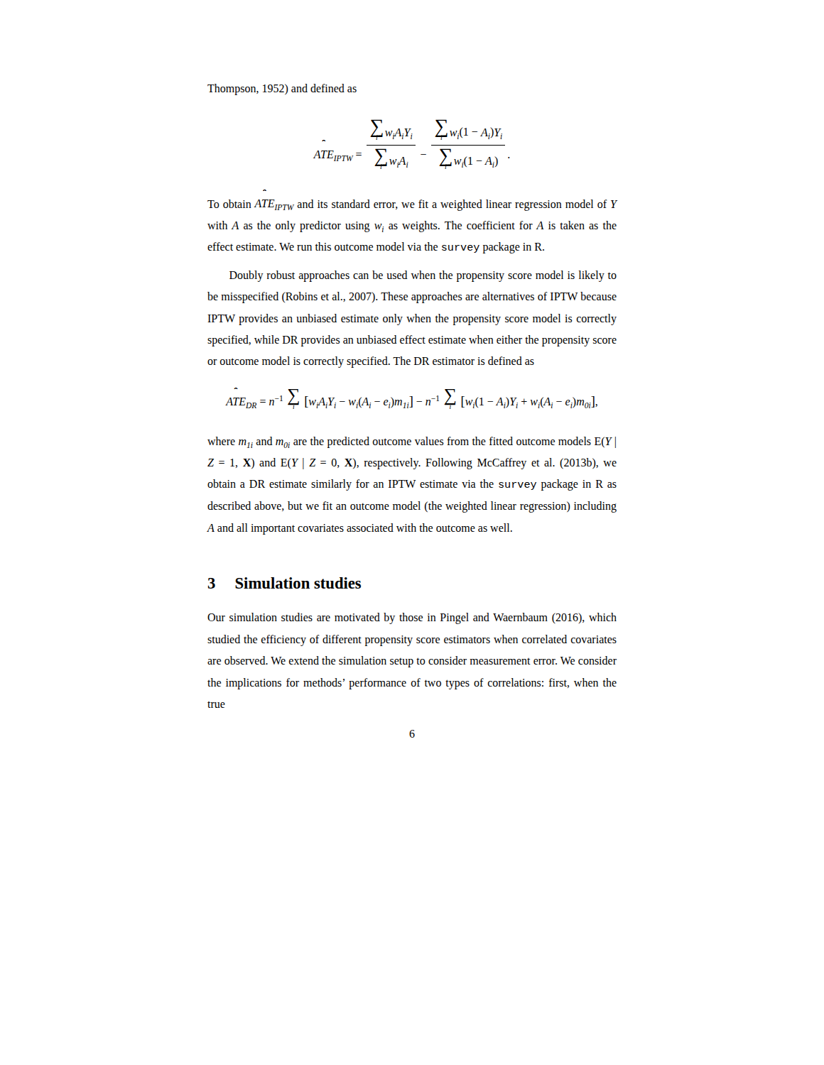Thompson, 1952) and defined as
̂̂̂ATE IPTW = ∑i wiAiYi ∑i wiAi − ∑i wi(1 − Ai)Yi ∑i wi(1 − Ai) .
To obtain ̂̂̂ATE IPTW and its standard error, we fit a weighted linear regression model of Y with A as the only predictor using wi as weights. The coefficient for A is taken as the effect estimate. We run this outcome model via the survey package in R.
Doubly robust approaches can be used when the propensity score model is likely to be misspecified (Robins et al., 2007). These approaches are alternatives of IPTW because IPTW provides an unbiased estimate only when the propensity score model is correctly specified, while DR provides an unbiased effect estimate when either the propensity score or outcome model is correctly specified. The DR estimator is defined as
̂̂̂ATE DR = n−1 ∑i [wiAiYi − wi(Ai − ei)m1i] − n−1 ∑i [wi(1 − Ai)Yi + wi(Ai − ei)m0i],
where m1i and m0i are the predicted outcome values from the fitted outcome models E(Y | Z = 1, X) and E(Y | Z = 0, X), respectively. Following McCaffrey et al. (2013b), we obtain a DR estimate similarly for an IPTW estimate via the survey package in R as described above, but we fit an outcome model (the weighted linear regression) including A and all important covariates associated with the outcome as well.
3 Simulation studies
Our simulation studies are motivated by those in Pingel and Waernbaum (2016), which studied the efficiency of different propensity score estimators when correlated covariates are observed. We extend the simulation setup to consider measurement error. We consider the implications for methods’ performance of two types of correlations: first, when the true
6